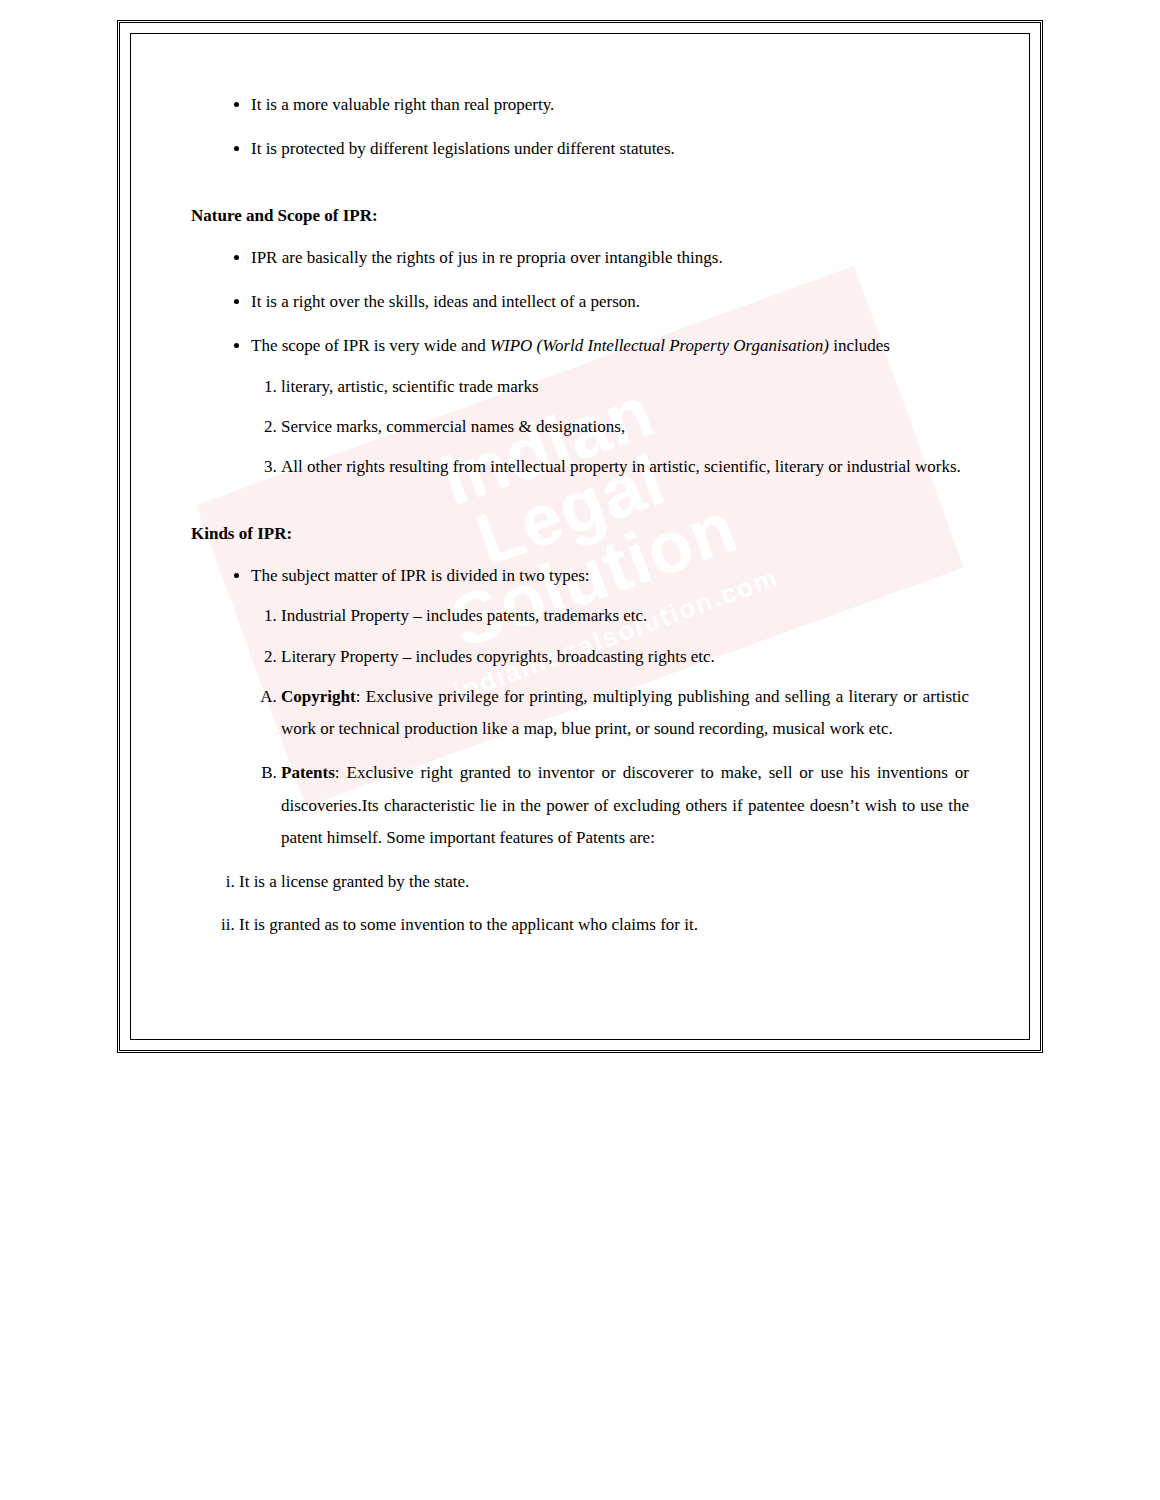Indian
Legal
Solution
indianlegalsolution.com
It is a more valuable right than real property.
It is protected by different legislations under different statutes.
Nature and Scope of IPR:
IPR are basically the rights of jus in re propria over intangible things.
It is a right over the skills, ideas and intellect of a person.
The scope of IPR is very wide and WIPO (World Intellectual Property Organisation) includes
literary, artistic, scientific trade marks
Service marks, commercial names & designations,
All other rights resulting from intellectual property in artistic, scientific, literary or industrial works.
Kinds of IPR:
The subject matter of IPR is divided in two types:
Industrial Property – includes patents, trademarks etc.
Literary Property – includes copyrights, broadcasting rights etc.
Copyright: Exclusive privilege for printing, multiplying publishing and selling a literary or artistic work or technical production like a map, blue print, or sound recording, musical work etc.
Patents: Exclusive right granted to inventor or discoverer to make, sell or use his inventions or discoveries.Its characteristic lie in the power of excluding others if patentee doesn’t wish to use the patent himself. Some important features of Patents are:
It is a license granted by the state.
It is granted as to some invention to the applicant who claims for it.